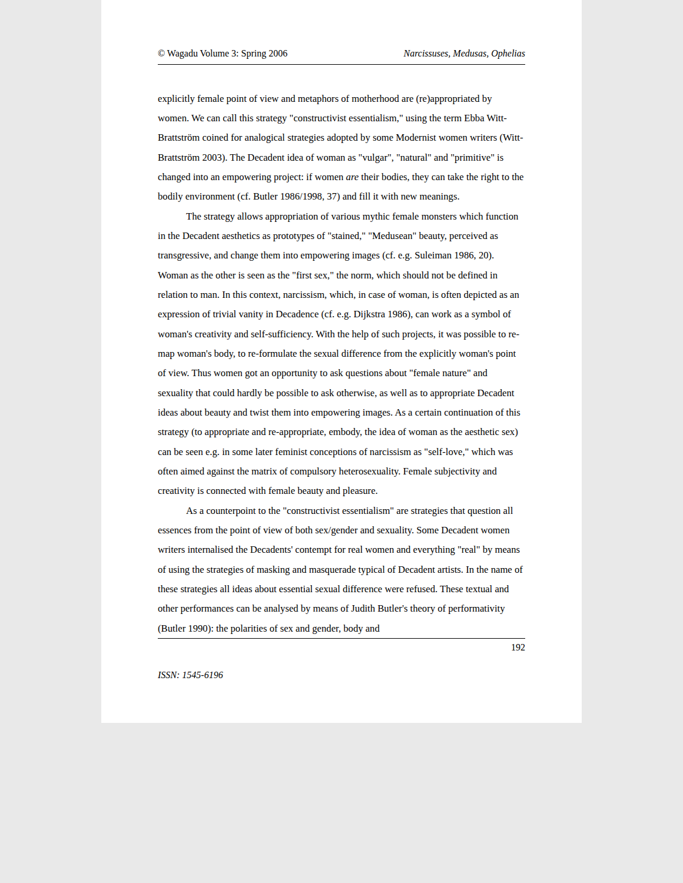© Wagadu Volume 3: Spring 2006 Narcissuses, Medusas, Ophelias
explicitly female point of view and metaphors of motherhood are (re)appropriated by women. We can call this strategy "constructivist essentialism," using the term Ebba Witt-Brattström coined for analogical strategies adopted by some Modernist women writers (Witt-Brattström 2003). The Decadent idea of woman as "vulgar", "natural" and "primitive" is changed into an empowering project: if women are their bodies, they can take the right to the bodily environment (cf. Butler 1986/1998, 37) and fill it with new meanings.
The strategy allows appropriation of various mythic female monsters which function in the Decadent aesthetics as prototypes of "stained," "Medusean" beauty, perceived as transgressive, and change them into empowering images (cf. e.g. Suleiman 1986, 20). Woman as the other is seen as the "first sex," the norm, which should not be defined in relation to man. In this context, narcissism, which, in case of woman, is often depicted as an expression of trivial vanity in Decadence (cf. e.g. Dijkstra 1986), can work as a symbol of woman's creativity and self-sufficiency. With the help of such projects, it was possible to re-map woman's body, to re-formulate the sexual difference from the explicitly woman's point of view. Thus women got an opportunity to ask questions about "female nature" and sexuality that could hardly be possible to ask otherwise, as well as to appropriate Decadent ideas about beauty and twist them into empowering images. As a certain continuation of this strategy (to appropriate and re-appropriate, embody, the idea of woman as the aesthetic sex) can be seen e.g. in some later feminist conceptions of narcissism as "self-love," which was often aimed against the matrix of compulsory heterosexuality. Female subjectivity and creativity is connected with female beauty and pleasure.
As a counterpoint to the "constructivist essentialism" are strategies that question all essences from the point of view of both sex/gender and sexuality. Some Decadent women writers internalised the Decadents' contempt for real women and everything "real" by means of using the strategies of masking and masquerade typical of Decadent artists. In the name of these strategies all ideas about essential sexual difference were refused. These textual and other performances can be analysed by means of Judith Butler's theory of performativity (Butler 1990): the polarities of sex and gender, body and
192
ISSN: 1545-6196